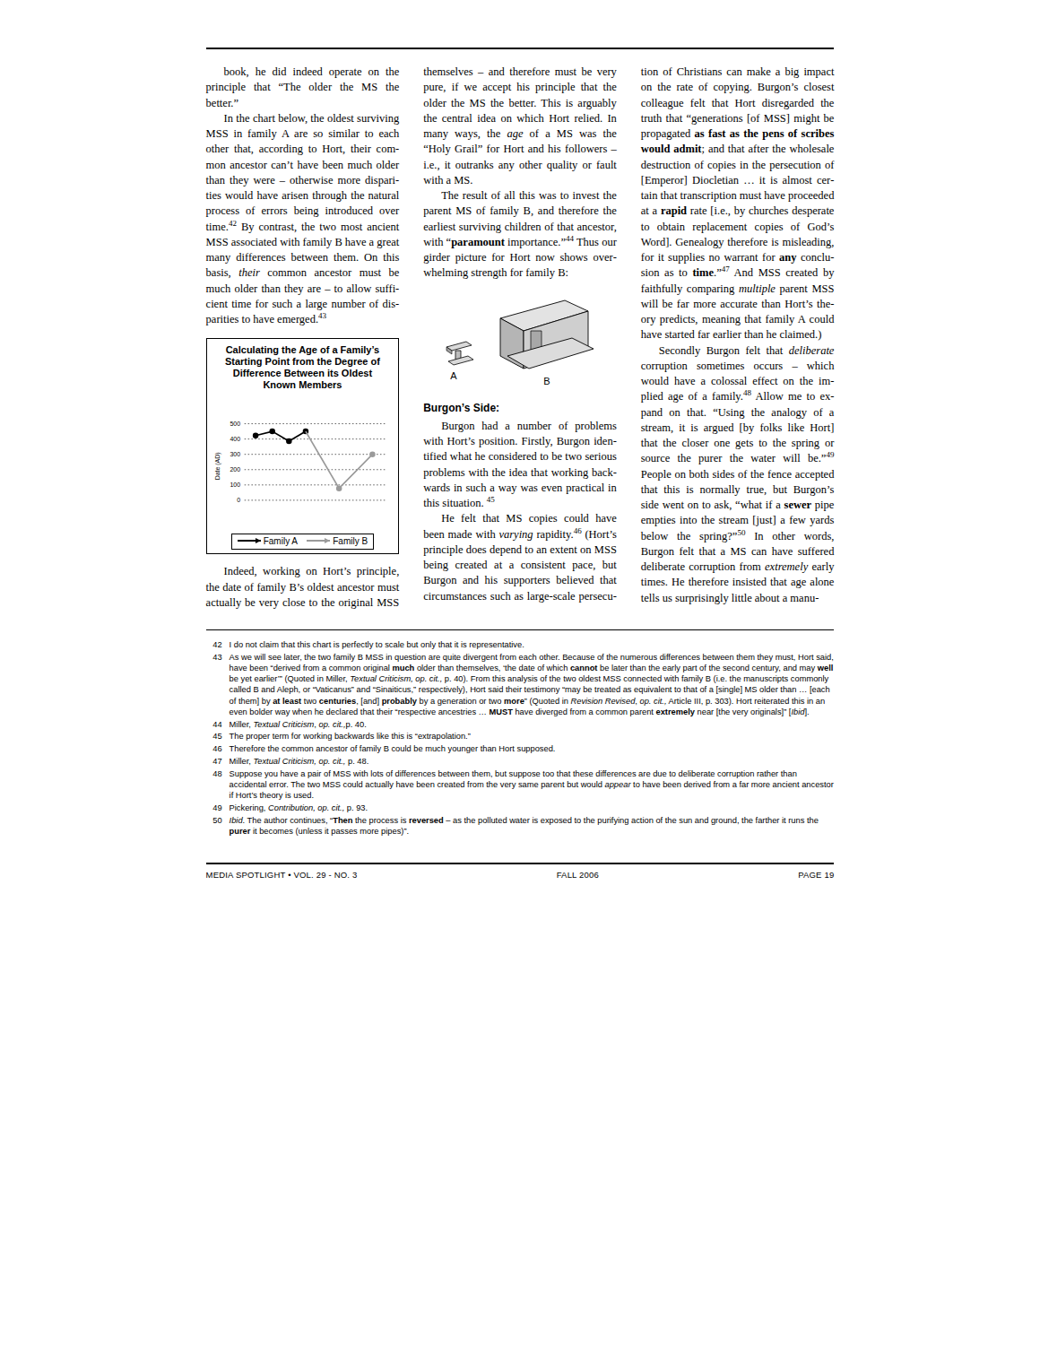book, he did indeed operate on the principle that “The older the MS the better.”
In the chart below, the oldest surviving MSS in family A are so similar to each other that, according to Hort, their common ancestor can’t have been much older than they were – otherwise more disparities would have arisen through the natural process of errors being introduced over time.42 By contrast, the two most ancient MSS associated with family B have a great many differences between them. On this basis, their common ancestor must be much older than they are – to allow sufficient time for such a large number of disparities to have emerged.43
Calculating the Age of a Family’s
Starting Point from the Degree of
Difference Between its Oldest
Known Members
Date (AD) 500 400 300 200 100 0
Family A Family B
Indeed, working on Hort’s principle, the date of family B’s oldest ancestor must actually be very close to the original MSS themselves – and therefore must be very pure, if we accept his principle that the older the MS the better. This is arguably the central idea on which Hort relied. In many ways, the age of a MS was the “Holy Grail” for Hort and his followers – i.e., it outranks any other quality or fault with a MS.
The result of all this was to invest the parent MS of family B, and therefore the earliest surviving children of that ancestor, with “paramount importance.”44 Thus our girder picture for Hort now shows overwhelming strength for family B:
A B
Burgon’s Side:
Burgon had a number of problems with Hort’s position. Firstly, Burgon identified what he considered to be two serious problems with the idea that working backwards in such a way was even practical in this situation. 45
He felt that MS copies could have been made with varying rapidity.46 (Hort’s principle does depend to an extent on MSS being created at a consistent pace, but Burgon and his supporters believed that circumstances such as large-scale persecution of Christians can make a big impact on the rate of copying. Burgon’s closest colleague felt that Hort disregarded the truth that “generations [of MSS] might be propagated as fast as the pens of scribes would admit; and that after the wholesale destruction of copies in the persecution of [Emperor] Diocletian … it is almost certain that transcription must have proceeded at a rapid rate [i.e., by churches desperate to obtain replacement copies of God’s Word]. Genealogy therefore is misleading, for it supplies no warrant for any conclusion as to time.”47 And MSS created by faithfully comparing multiple parent MSS will be far more accurate than Hort’s theory predicts, meaning that family A could have started far earlier than he claimed.)
Secondly Burgon felt that deliberate corruption sometimes occurs – which would have a colossal effect on the implied age of a family.48 Allow me to expand on that. “Using the analogy of a stream, it is argued [by folks like Hort] that the closer one gets to the spring or source the purer the water will be.”49 People on both sides of the fence accepted that this is normally true, but Burgon’s side went on to ask, “what if a sewer pipe empties into the stream [just] a few yards below the spring?”50 In other words, Burgon felt that a MS can have suffered deliberate corruption from extremely early times. He therefore insisted that age alone tells us surprisingly little about a manu-
42
I do not claim that this chart is perfectly to scale but only that it is representative.
43
As we will see later, the two family B MSS in question are quite divergent from each other. Because of the numerous differences between them they must, Hort said, have been “derived from a common original much older than themselves, ‘the date of which cannot be later than the early part of the second century, and may well be yet earlier’” (Quoted in Miller, Textual Criticism, op. cit., p. 40). From this analysis of the two oldest MSS connected with family B (i.e. the manuscripts commonly called B and Aleph, or “Vaticanus” and “Sinaiticus,” respectively), Hort said their testimony “may be treated as equivalent to that of a [single] MS older than … [each of them] by at least two centuries, [and] probably by a generation or two more” (Quoted in Revision Revised, op. cit., Article III, p. 303). Hort reiterated this in an even bolder way when he declared that their “respective ancestries … MUST have diverged from a common parent extremely near [the very originals]” [Ibid].
44
Miller, Textual Criticism, op. cit., p. 40.
45
The proper term for working backwards like this is “extrapolation.”
46
Therefore the common ancestor of family B could be much younger than Hort supposed.
47
Miller, Textual Criticism, op. cit., p. 48.
48
Suppose you have a pair of MSS with lots of differences between them, but suppose too that these differences are due to deliberate corruption rather than accidental error. The two MSS could actually have been created from the very same parent but would appear to have been derived from a far more ancient ancestor if Hort’s theory is used.
49
Pickering, Contribution, op. cit., p. 93.
50
Ibid. The author continues, “Then the process is reversed – as the polluted water is exposed to the purifying action of the sun and ground, the farther it runs the purer it becomes (unless it passes more pipes)”.
MEDIA SPOTLIGHT • VOL. 29 - NO. 3
FALL 2006
PAGE 19